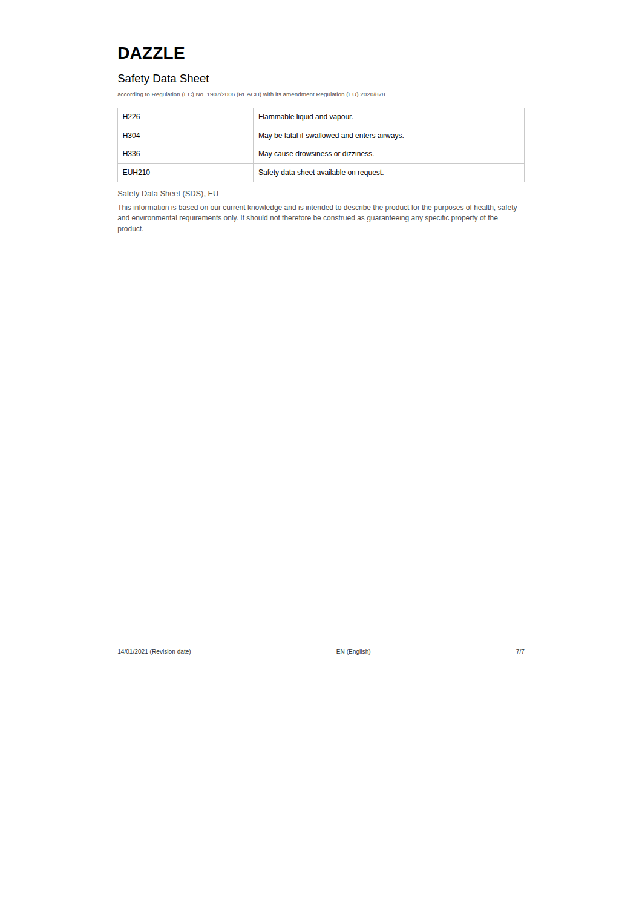DAZZLE
Safety Data Sheet
according to Regulation (EC) No. 1907/2006 (REACH) with its amendment Regulation (EU) 2020/878
| H226 | Flammable liquid and vapour. |
| H304 | May be fatal if swallowed and enters airways. |
| H336 | May cause drowsiness or dizziness. |
| EUH210 | Safety data sheet available on request. |
Safety Data Sheet (SDS), EU
This information is based on our current knowledge and is intended to describe the product for the purposes of health, safety and environmental requirements only. It should not therefore be construed as guaranteeing any specific property of the product.
14/01/2021 (Revision date)
EN (English)
7/7